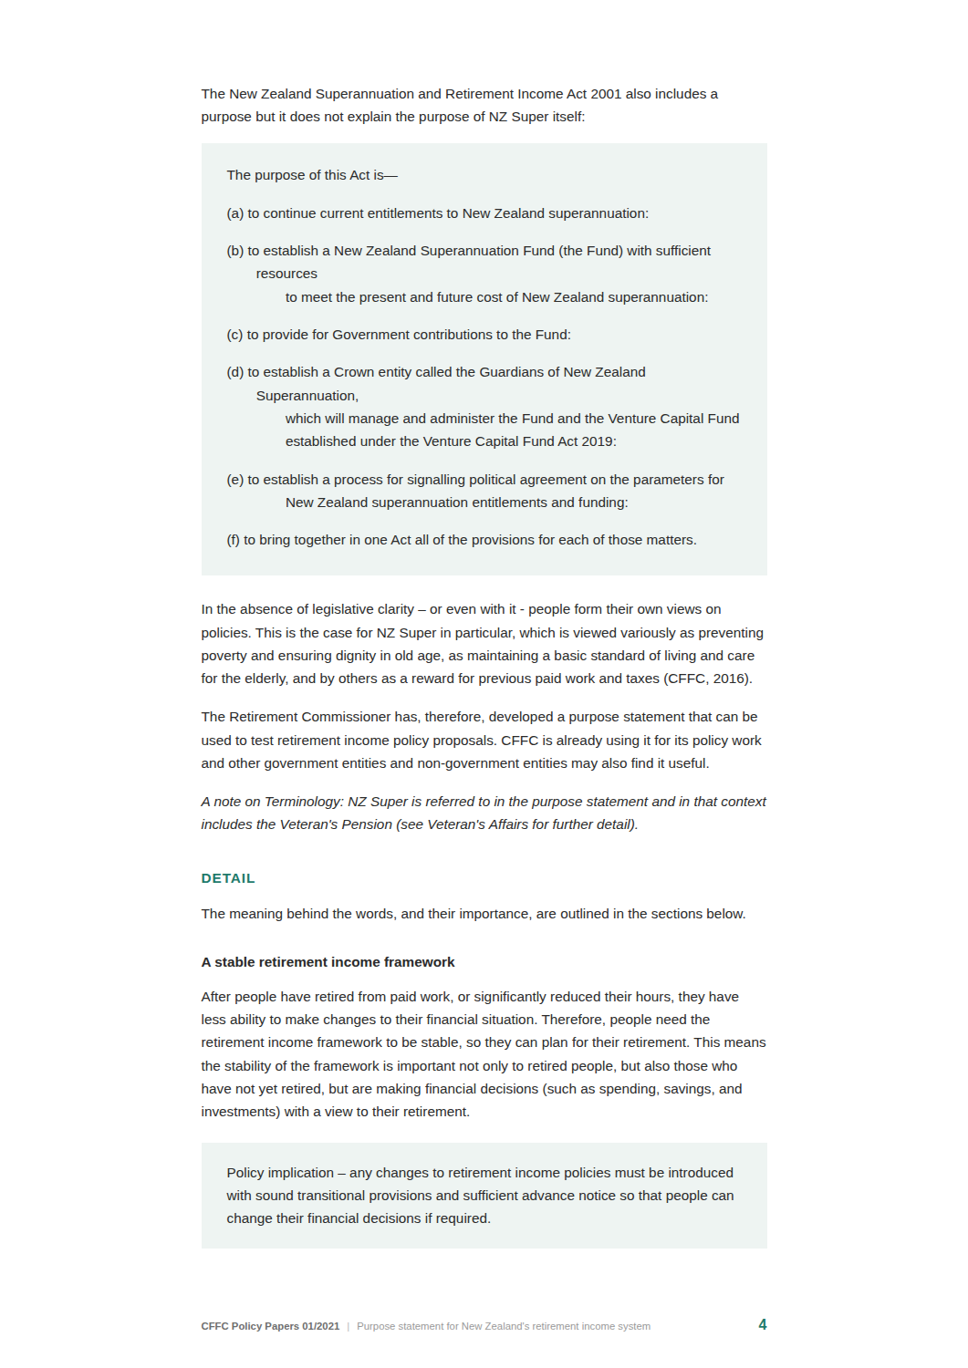The New Zealand Superannuation and Retirement Income Act 2001 also includes a purpose but it does not explain the purpose of NZ Super itself:
The purpose of this Act is—
(a) to continue current entitlements to New Zealand superannuation:
(b) to establish a New Zealand Superannuation Fund (the Fund) with sufficient resources to meet the present and future cost of New Zealand superannuation:
(c) to provide for Government contributions to the Fund:
(d) to establish a Crown entity called the Guardians of New Zealand Superannuation, which will manage and administer the Fund and the Venture Capital Fund established under the Venture Capital Fund Act 2019:
(e) to establish a process for signalling political agreement on the parameters for New Zealand superannuation entitlements and funding:
(f) to bring together in one Act all of the provisions for each of those matters.
In the absence of legislative clarity – or even with it - people form their own views on policies. This is the case for NZ Super in particular, which is viewed variously as preventing poverty and ensuring dignity in old age, as maintaining a basic standard of living and care for the elderly, and by others as a reward for previous paid work and taxes (CFFC, 2016).
The Retirement Commissioner has, therefore, developed a purpose statement that can be used to test retirement income policy proposals. CFFC is already using it for its policy work and other government entities and non-government entities may also find it useful.
A note on Terminology: NZ Super is referred to in the purpose statement and in that context includes the Veteran's Pension (see Veteran's Affairs for further detail).
Detail
The meaning behind the words, and their importance, are outlined in the sections below.
A stable retirement income framework
After people have retired from paid work, or significantly reduced their hours, they have less ability to make changes to their financial situation. Therefore, people need the retirement income framework to be stable, so they can plan for their retirement. This means the stability of the framework is important not only to retired people, but also those who have not yet retired, but are making financial decisions (such as spending, savings, and investments) with a view to their retirement.
Policy implication – any changes to retirement income policies must be introduced with sound transitional provisions and sufficient advance notice so that people can change their financial decisions if required.
CFFC Policy Papers 01/2021 | Purpose statement for New Zealand's retirement income system 4